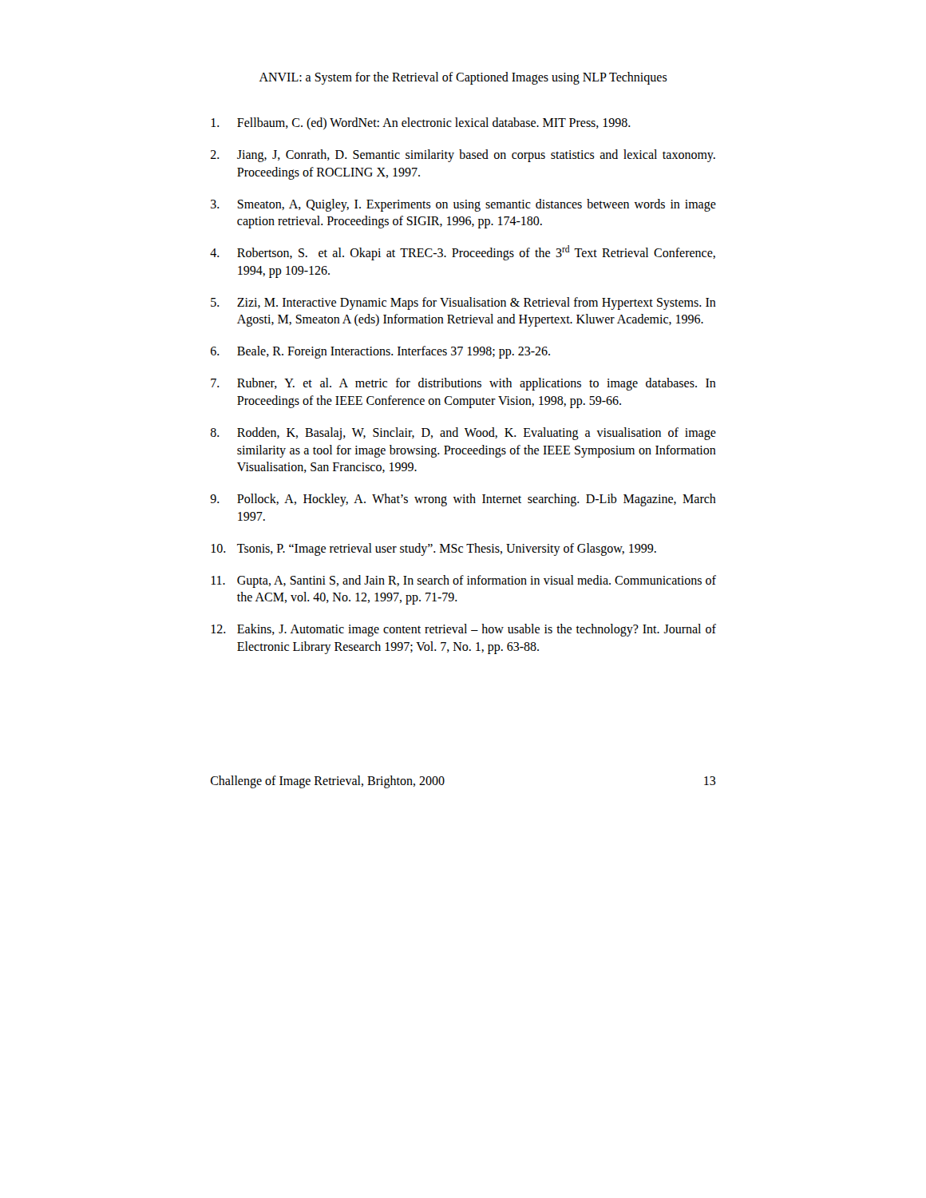ANVIL: a System for the Retrieval of Captioned Images using NLP Techniques
Fellbaum, C. (ed) WordNet: An electronic lexical database. MIT Press, 1998.
Jiang, J, Conrath, D. Semantic similarity based on corpus statistics and lexical taxonomy. Proceedings of ROCLING X, 1997.
Smeaton, A, Quigley, I. Experiments on using semantic distances between words in image caption retrieval. Proceedings of SIGIR, 1996, pp. 174-180.
Robertson, S. et al. Okapi at TREC-3. Proceedings of the 3rd Text Retrieval Conference, 1994, pp 109-126.
Zizi, M. Interactive Dynamic Maps for Visualisation & Retrieval from Hypertext Systems. In Agosti, M, Smeaton A (eds) Information Retrieval and Hypertext. Kluwer Academic, 1996.
Beale, R. Foreign Interactions. Interfaces 37 1998; pp. 23-26.
Rubner, Y. et al. A metric for distributions with applications to image databases. In Proceedings of the IEEE Conference on Computer Vision, 1998, pp. 59-66.
Rodden, K, Basalaj, W, Sinclair, D, and Wood, K. Evaluating a visualisation of image similarity as a tool for image browsing. Proceedings of the IEEE Symposium on Information Visualisation, San Francisco, 1999.
Pollock, A, Hockley, A. What’s wrong with Internet searching. D-Lib Magazine, March 1997.
Tsonis, P. “Image retrieval user study”. MSc Thesis, University of Glasgow, 1999.
Gupta, A, Santini S, and Jain R, In search of information in visual media. Communications of the ACM, vol. 40, No. 12, 1997, pp. 71-79.
Eakins, J. Automatic image content retrieval – how usable is the technology? Int. Journal of Electronic Library Research 1997; Vol. 7, No. 1, pp. 63-88.
Challenge of Image Retrieval, Brighton, 2000
13